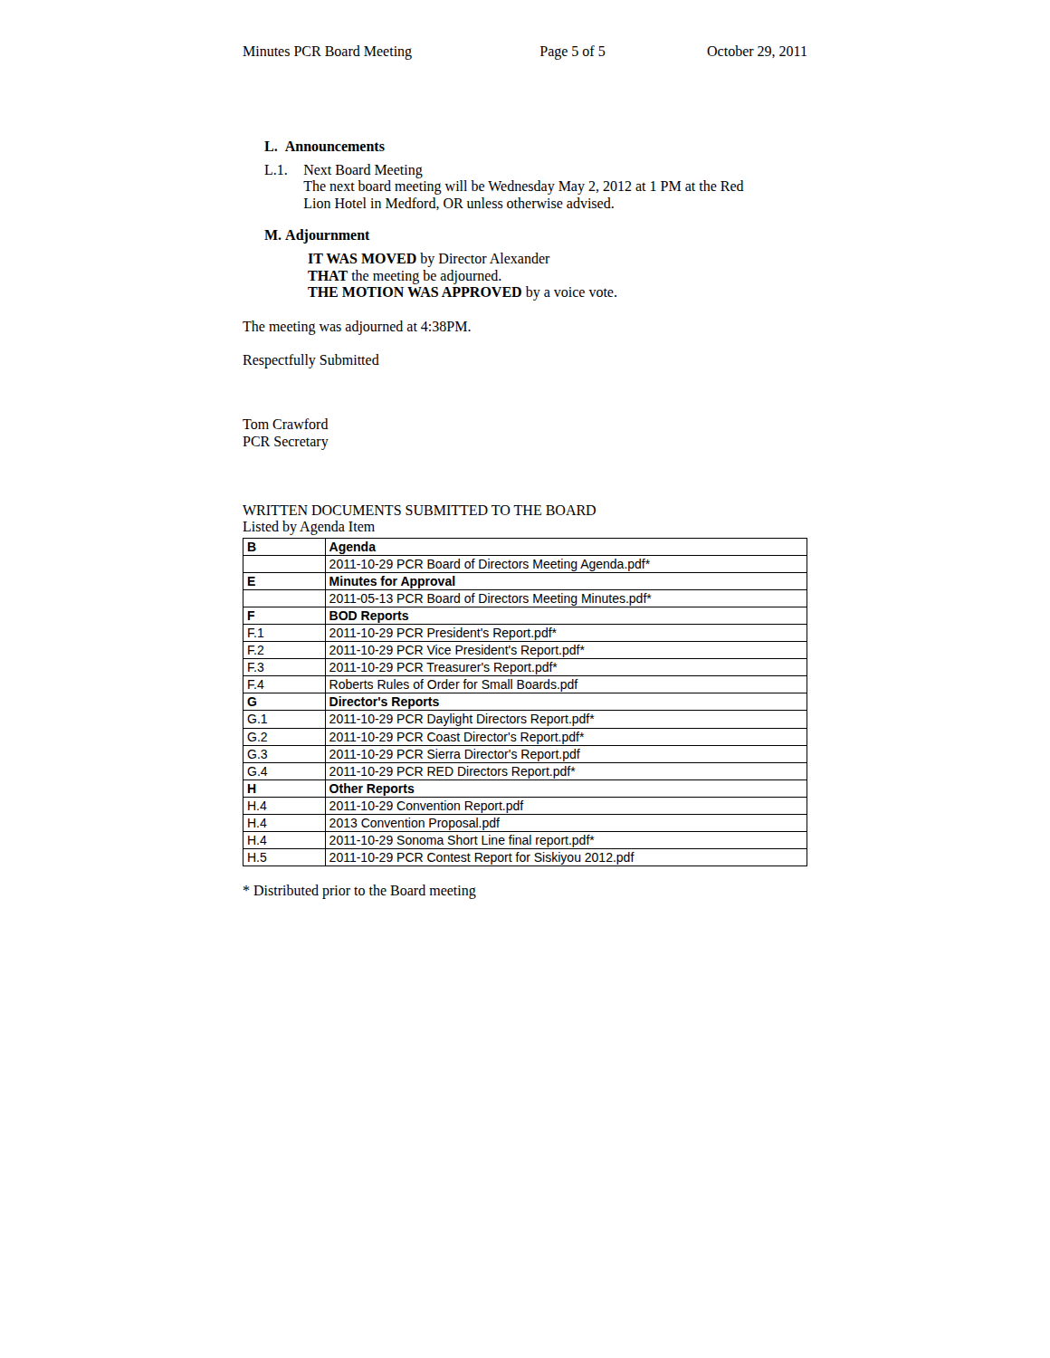Minutes PCR Board Meeting
Page 5 of 5
October 29, 2011
L. Announcements
L.1. Next Board Meeting
The next board meeting will be Wednesday May 2, 2012 at 1 PM at the Red Lion Hotel in Medford, OR unless otherwise advised.
M. Adjournment
IT WAS MOVED by Director Alexander
THAT the meeting be adjourned.
THE MOTION WAS APPROVED by a voice vote.
The meeting was adjourned at 4:38PM.
Respectfully Submitted
Tom Crawford
PCR Secretary
WRITTEN DOCUMENTS SUBMITTED TO THE BOARD
Listed by Agenda Item
| B | Agenda |
| | 2011-10-29 PCR Board of Directors Meeting Agenda.pdf* |
| E | Minutes for Approval |
| | 2011-05-13 PCR Board of Directors Meeting Minutes.pdf* |
| F | BOD Reports |
| F.1 | 2011-10-29 PCR President's Report.pdf* |
| F.2 | 2011-10-29 PCR Vice President's Report.pdf* |
| F.3 | 2011-10-29 PCR Treasurer's Report.pdf* |
| F.4 | Roberts Rules of Order for Small Boards.pdf |
| G | Director's Reports |
| G.1 | 2011-10-29 PCR Daylight Directors Report.pdf* |
| G.2 | 2011-10-29 PCR Coast Director's Report.pdf* |
| G.3 | 2011-10-29 PCR Sierra Director's Report.pdf |
| G.4 | 2011-10-29 PCR RED Directors Report.pdf* |
| H | Other Reports |
| H.4 | 2011-10-29 Convention Report.pdf |
| H.4 | 2013 Convention Proposal.pdf |
| H.4 | 2011-10-29 Sonoma Short Line final report.pdf* |
| H.5 | 2011-10-29 PCR Contest Report for Siskiyou 2012.pdf |
* Distributed prior to the Board meeting